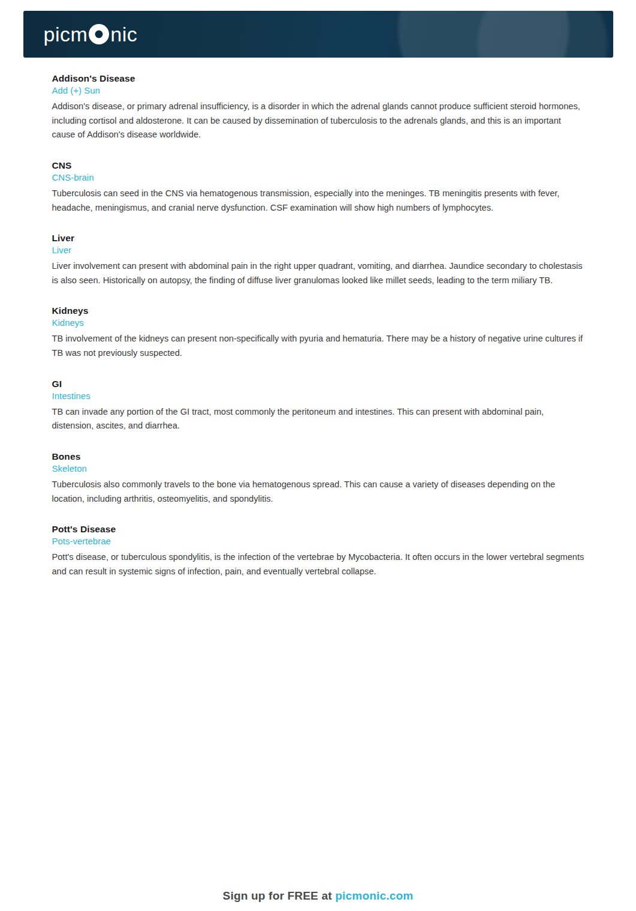picm nic
Addison's Disease
Add (+) Sun
Addison's disease, or primary adrenal insufficiency, is a disorder in which the adrenal glands cannot produce sufficient steroid hormones, including cortisol and aldosterone. It can be caused by dissemination of tuberculosis to the adrenals glands, and this is an important cause of Addison's disease worldwide.
CNS
CNS-brain
Tuberculosis can seed in the CNS via hematogenous transmission, especially into the meninges. TB meningitis presents with fever, headache, meningismus, and cranial nerve dysfunction. CSF examination will show high numbers of lymphocytes.
Liver
Liver
Liver involvement can present with abdominal pain in the right upper quadrant, vomiting, and diarrhea. Jaundice secondary to cholestasis is also seen. Historically on autopsy, the finding of diffuse liver granulomas looked like millet seeds, leading to the term miliary TB.
Kidneys
Kidneys
TB involvement of the kidneys can present non-specifically with pyuria and hematuria. There may be a history of negative urine cultures if TB was not previously suspected.
GI
Intestines
TB can invade any portion of the GI tract, most commonly the peritoneum and intestines. This can present with abdominal pain, distension, ascites, and diarrhea.
Bones
Skeleton
Tuberculosis also commonly travels to the bone via hematogenous spread. This can cause a variety of diseases depending on the location, including arthritis, osteomyelitis, and spondylitis.
Pott's Disease
Pots-vertebrae
Pott's disease, or tuberculous spondylitis, is the infection of the vertebrae by Mycobacteria. It often occurs in the lower vertebral segments and can result in systemic signs of infection, pain, and eventually vertebral collapse.
Sign up for FREE at picmonic.com